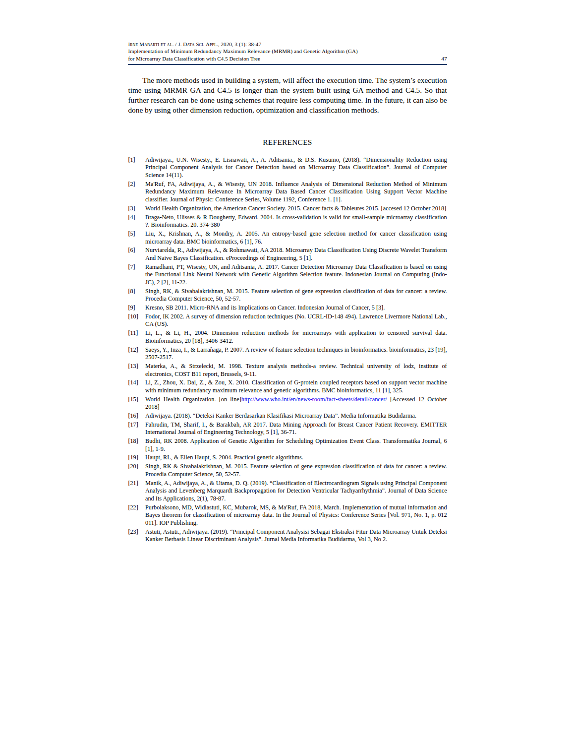Irne Mabarti et al. / J. Data Sci. Appl., 2020, 3 (1): 38-47 Implementation of Minimum Redundancy Maximum Relevance (MRMR) and Genetic Algorithm (GA) for Microarray Data Classification with C4.5 Decision Tree
47
The more methods used in building a system, will affect the execution time. The system’s execution time using MRMR GA and C4.5 is longer than the system built using GA method and C4.5. So that further research can be done using schemes that require less computing time. In the future, it can also be done by using other dimension reduction, optimization and classification methods.
REFERENCES
[1] Adiwijaya., U.N. Wisesty., E. Lisnawati, A., A. Aditsania., & D.S. Kusumo, (2018). “Dimensionality Reduction using Principal Component Analysis for Cancer Detection based on Microarray Data Classification”. Journal of Computer Science 14(11).
[2] Ma'Ruf, FA, Adiwijaya, A., & Wisesty, UN 2018. Influence Analysis of Dimensional Reduction Method of Minimum Redundancy Maximum Relevance In Microarray Data Based Cancer Classification Using Support Vector Machine classifier. Journal of Physic: Conference Series, Volume 1192, Conference 1. [1].
[3] World Health Organization, the American Cancer Society. 2015. Cancer facts & Tableures 2015. [accesed 12 October 2018]
[4] Braga-Neto, Ulisses & R Dougherty, Edward. 2004. Is cross-validation is valid for small-sample microarray classification ?. Bioinformatics. 20. 374-380
[5] Liu, X., Krishnan, A., & Mondry, A. 2005. An entropy-based gene selection method for cancer classification using microarray data. BMC bioinformatics, 6 [1], 76.
[6] Nurviarelda, R., Adiwijaya, A., & Rohmawati, AA 2018. Microarray Data Classification Using Discrete Wavelet Transform And Naive Bayes Classification. eProceedings of Engineering, 5 [1].
[7] Ramadhani, PT, Wisesty, UN, and Aditsania, A. 2017. Cancer Detection Microarray Data Classification is based on using the Functional Link Neural Network with Genetic Algorithm Selection feature. Indonesian Journal on Computing (Indo-JC), 2 [2], 11-22.
[8] Singh, RK, & Sivabalakrishnan, M. 2015. Feature selection of gene expression classification of data for cancer: a review. Procedia Computer Science, 50, 52-57.
[9] Kresno, SB 2011. Micro-RNA and its Implications on Cancer. Indonesian Journal of Cancer, 5 [3].
[10] Fodor, IK 2002. A survey of dimension reduction techniques (No. UCRL-ID-148 494). Lawrence Livermore National Lab., CA (US).
[11] Li, L., & Li, H., 2004. Dimension reduction methods for microarrays with application to censored survival data. Bioinformatics, 20 [18], 3406-3412.
[12] Saeys, Y., Inza, I., & Larrañaga, P. 2007. A review of feature selection techniques in bioinformatics. bioinformatics, 23 [19], 2507-2517.
[13] Materka, A., & Strzelecki, M. 1998. Texture analysis methods-a review. Technical university of lodz, institute of electronics, COST B11 report, Brussels, 9-11.
[14] Li, Z., Zhou, X. Dai, Z., & Zou, X. 2010. Classification of G-protein coupled receptors based on support vector machine with minimum redundancy maximum relevance and genetic algorithms. BMC bioinformatics, 11 [1], 325.
[15] World Health Organization. [on line]http://www.who.int/en/news-room/fact-sheets/detail/cancer/ [Accessed 12 October 2018]
[16] Adiwijaya. (2018). “Deteksi Kanker Berdasarkan Klasifikasi Microarray Data”. Media Informatika Budidarma.
[17] Fahrudin, TM, Sharif, I., & Barakbah, AR 2017. Data Mining Approach for Breast Cancer Patient Recovery. EMITTER International Journal of Engineering Technology, 5 [1], 36-71.
[18] Budhi, RK 2008. Application of Genetic Algorithm for Scheduling Optimization Event Class. Transformatika Journal, 6 [1], 1-9.
[19] Haupt, RL, & Ellen Haupt, S. 2004. Practical genetic algorithms.
[20] Singh, RK & Sivabalakrishnan, M. 2015. Feature selection of gene expression classification of data for cancer: a review. Procedia Computer Science, 50, 52-57.
[21] Manik, A., Adiwijaya, A., & Utama, D. Q. (2019). “Classification of Electrocardiogram Signals using Principal Component Analysis and Levenberg Marquardt Backpropagation for Detection Ventricular Tachyarrhythmia”. Journal of Data Science and Its Applications, 2(1), 78-87.
[22] Purbolaksono, MD, Widiastuti, KC, Mubarok, MS, & Ma'Ruf, FA 2018, March. Implementation of mutual information and Bayes theorem for classification of microarray data. In the Journal of Physics: Conference Series [Vol. 971, No. 1, p. 012 011]. IOP Publishing.
[23] Astuti, Astuti., Adiwijaya. (2019). “Principal Component Analysisi Sebagai Ekstraksi Fitur Data Microarray Untuk Deteksi Kanker Berbasis Linear Discriminant Analysis”. Jurnal Media Informatika Budidarma, Vol 3, No 2.